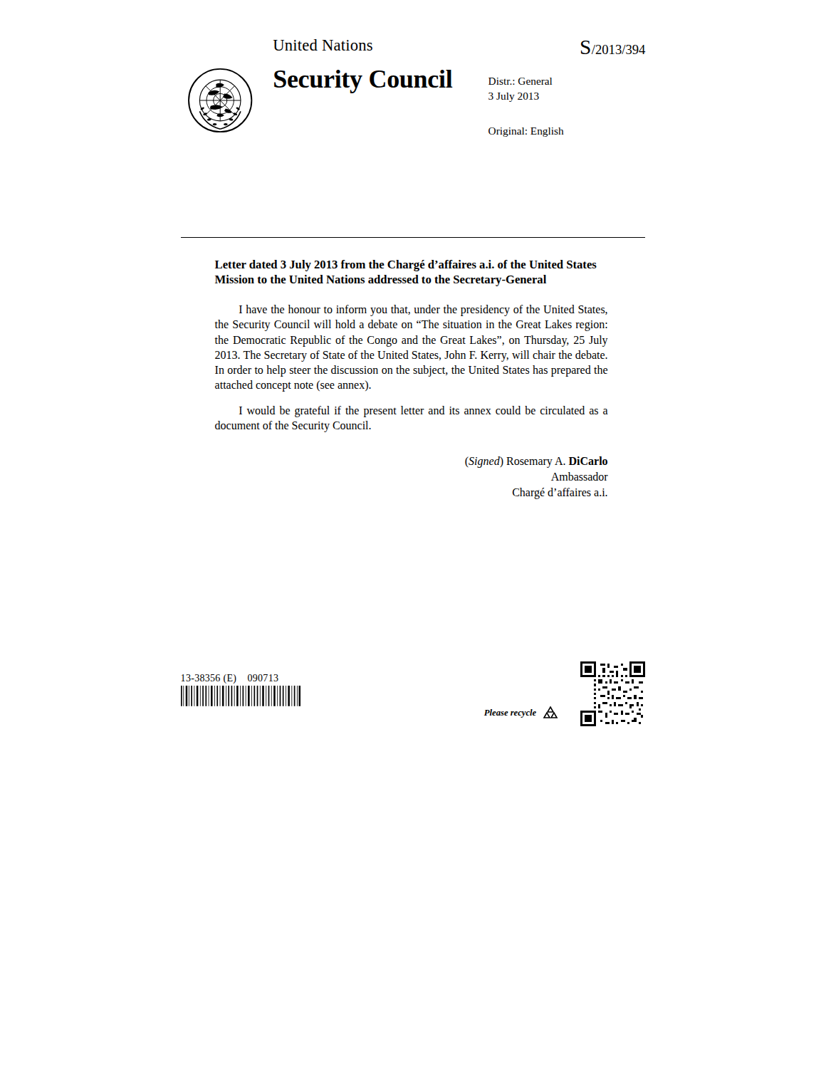United Nations
S/2013/394
Security Council
Distr.: General
3 July 2013
Original: English
Letter dated 3 July 2013 from the Chargé d’affaires a.i. of the United States Mission to the United Nations addressed to the Secretary-General
I have the honour to inform you that, under the presidency of the United States, the Security Council will hold a debate on “The situation in the Great Lakes region: the Democratic Republic of the Congo and the Great Lakes”, on Thursday, 25 July 2013. The Secretary of State of the United States, John F. Kerry, will chair the debate. In order to help steer the discussion on the subject, the United States has prepared the attached concept note (see annex).
I would be grateful if the present letter and its annex could be circulated as a document of the Security Council.
(Signed) Rosemary A. DiCarlo
Ambassador
Chargé d’affaires a.i.
13-38356 (E) 090713
Please recycle